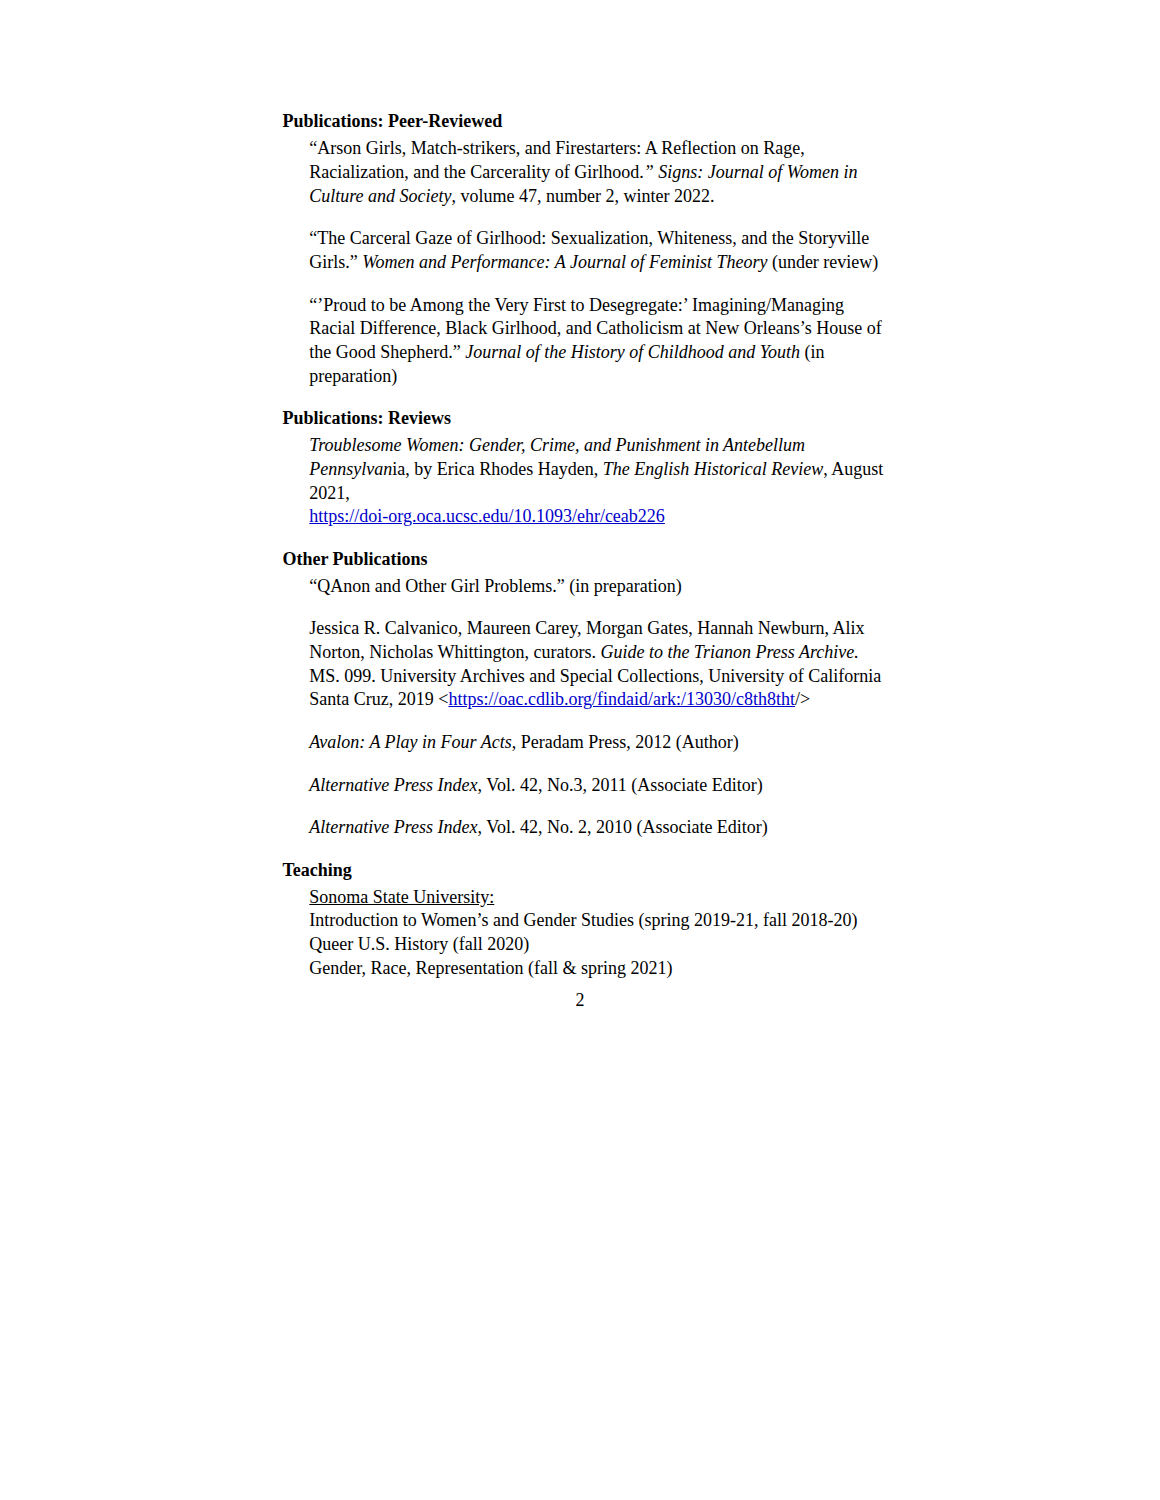Publications: Peer-Reviewed
“Arson Girls, Match-strikers, and Firestarters: A Reflection on Rage, Racialization, and the Carcerality of Girlhood.” Signs: Journal of Women in Culture and Society, volume 47, number 2, winter 2022.
“The Carceral Gaze of Girlhood: Sexualization, Whiteness, and the Storyville Girls.” Women and Performance: A Journal of Feminist Theory (under review)
“’Proud to be Among the Very First to Desegregate:’ Imagining/Managing Racial Difference, Black Girlhood, and Catholicism at New Orleans’s House of the Good Shepherd.” Journal of the History of Childhood and Youth (in preparation)
Publications: Reviews
Troublesome Women: Gender, Crime, and Punishment in Antebellum Pennsylvania, by Erica Rhodes Hayden, The English Historical Review, August 2021,
https://doi-org.oca.ucsc.edu/10.1093/ehr/ceab226
Other Publications
“QAnon and Other Girl Problems.” (in preparation)
Jessica R. Calvanico, Maureen Carey, Morgan Gates, Hannah Newburn, Alix Norton, Nicholas Whittington, curators. Guide to the Trianon Press Archive. MS. 099. University Archives and Special Collections, University of California Santa Cruz, 2019 <https://oac.cdlib.org/findaid/ark:/13030/c8th8tht/>
Avalon: A Play in Four Acts, Peradam Press, 2012 (Author)
Alternative Press Index, Vol. 42, No.3, 2011 (Associate Editor)
Alternative Press Index, Vol. 42, No. 2, 2010 (Associate Editor)
Teaching
Sonoma State University:
Introduction to Women’s and Gender Studies (spring 2019-21, fall 2018-20)
Queer U.S. History (fall 2020)
Gender, Race, Representation (fall & spring 2021)
2